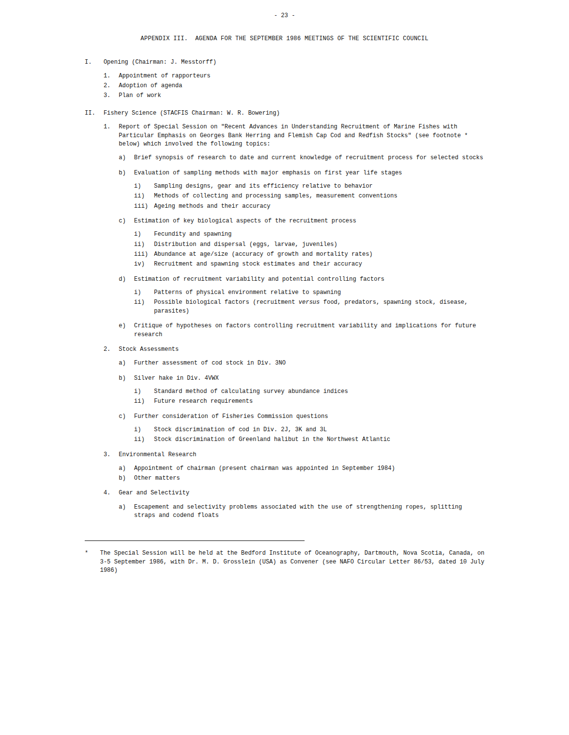- 23 -
APPENDIX III. AGENDA FOR THE SEPTEMBER 1986 MEETINGS OF THE SCIENTIFIC COUNCIL
I. Opening (Chairman: J. Messtorff)
1. Appointment of rapporteurs
2. Adoption of agenda
3. Plan of work
II. Fishery Science (STACFIS Chairman: W. R. Bowering)
1. Report of Special Session on "Recent Advances in Understanding Recruitment of Marine Fishes with Particular Emphasis on Georges Bank Herring and Flemish Cap Cod and Redfish Stocks" (see footnote * below) which involved the following topics:
a) Brief synopsis of research to date and current knowledge of recruitment process for selected stocks
b) Evaluation of sampling methods with major emphasis on first year life stages
i) Sampling designs, gear and its efficiency relative to behavior
ii) Methods of collecting and processing samples, measurement conventions
iii) Ageing methods and their accuracy
c) Estimation of key biological aspects of the recruitment process
i) Fecundity and spawning
ii) Distribution and dispersal (eggs, larvae, juveniles)
iii) Abundance at age/size (accuracy of growth and mortality rates)
iv) Recruitment and spawning stock estimates and their accuracy
d) Estimation of recruitment variability and potential controlling factors
i) Patterns of physical environment relative to spawning
ii) Possible biological factors (recruitment versus food, predators, spawning stock, disease, parasites)
e) Critique of hypotheses on factors controlling recruitment variability and implications for future research
2. Stock Assessments
a) Further assessment of cod stock in Div. 3NO
b) Silver hake in Div. 4VWX
i) Standard method of calculating survey abundance indices
ii) Future research requirements
c) Further consideration of Fisheries Commission questions
i) Stock discrimination of cod in Div. 2J, 3K and 3L
ii) Stock discrimination of Greenland halibut in the Northwest Atlantic
3. Environmental Research
a) Appointment of chairman (present chairman was appointed in September 1984)
b) Other matters
4. Gear and Selectivity
a) Escapement and selectivity problems associated with the use of strengthening ropes, splitting straps and codend floats
*The Special Session will be held at the Bedford Institute of Oceanography, Dartmouth, Nova Scotia, Canada, on 3-5 September 1986, with Dr. M. D. Grosslein (USA) as Convener (see NAFO Circular Letter 86/53, dated 10 July 1986)